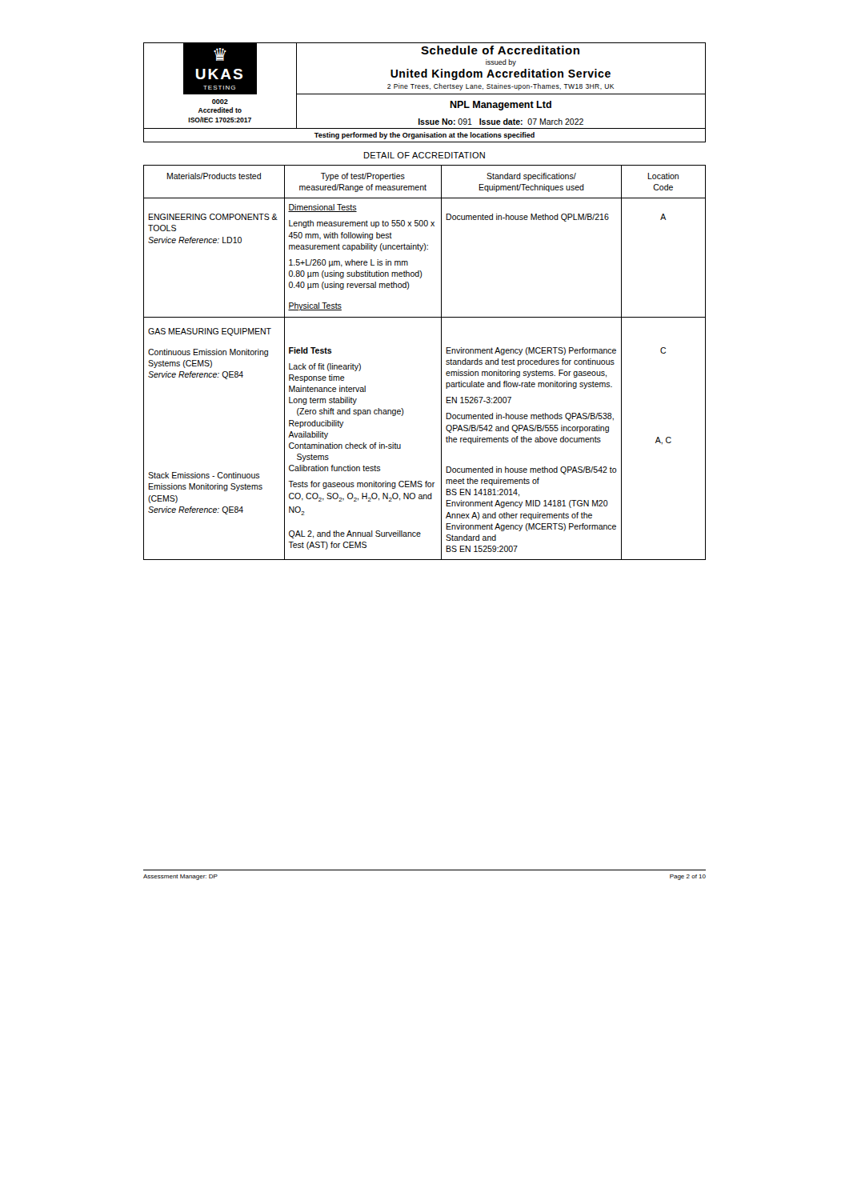| ♛ UKAS TESTING 0002 Accredited to ISO/IEC 17025:2017 | Schedule of Accreditation issued by United Kingdom Accreditation Service 2 Pine Trees, Chertsey Lane, Staines-upon-Thames, TW18 3HR, UK NPL Management Ltd Issue No: 091 Issue date: 07 March 2022 |
Testing performed by the Organisation at the locations specified
DETAIL OF ACCREDITATION
| Materials/Products tested | Type of test/Properties measured/Range of measurement | Standard specifications/ Equipment/Techniques used | Location Code |
| --- | --- | --- | --- |
| ENGINEERING COMPONENTS & TOOLS Service Reference: LD10 | Dimensional Tests Length measurement up to 550 x 500 x 450 mm, with following best measurement capability (uncertainty): 1.5+L/260 µm, where L is in mm 0.80 µm (using substitution method) 0.40 µm (using reversal method) Physical Tests | Documented in-house Method QPLM/B/216 | A |
| GAS MEASURING EQUIPMENT Continuous Emission Monitoring Systems (CEMS) Service Reference: QE84 Stack Emissions - Continuous Emissions Monitoring Systems (CEMS) Service Reference: QE84 | Field Tests Lack of fit (linearity) Response time Maintenance interval Long term stability (Zero shift and span change) Reproducibility Availability Contamination check of in-situ Systems Calibration function tests Tests for gaseous monitoring CEMS for CO, CO 2 , SO 2 , O 2 , H 2 O, N 2 O, NO and NO 2 QAL 2, and the Annual Surveillance Test (AST) for CEMS | Environment Agency (MCERTS) Performance standards and test procedures for continuous emission monitoring systems. For gaseous, particulate and flow-rate monitoring systems. EN 15267-3:2007 Documented in-house methods QPAS/B/538, QPAS/B/542 and QPAS/B/555 incorporating the requirements of the above documents Documented in house method QPAS/B/542 to meet the requirements of BS EN 14181:2014, Environment Agency MID 14181 (TGN M20 Annex A) and other requirements of the Environment Agency (MCERTS) Performance Standard and BS EN 15259:2007 | C A, C |
Assessment Manager: DP
Page 2 of 10